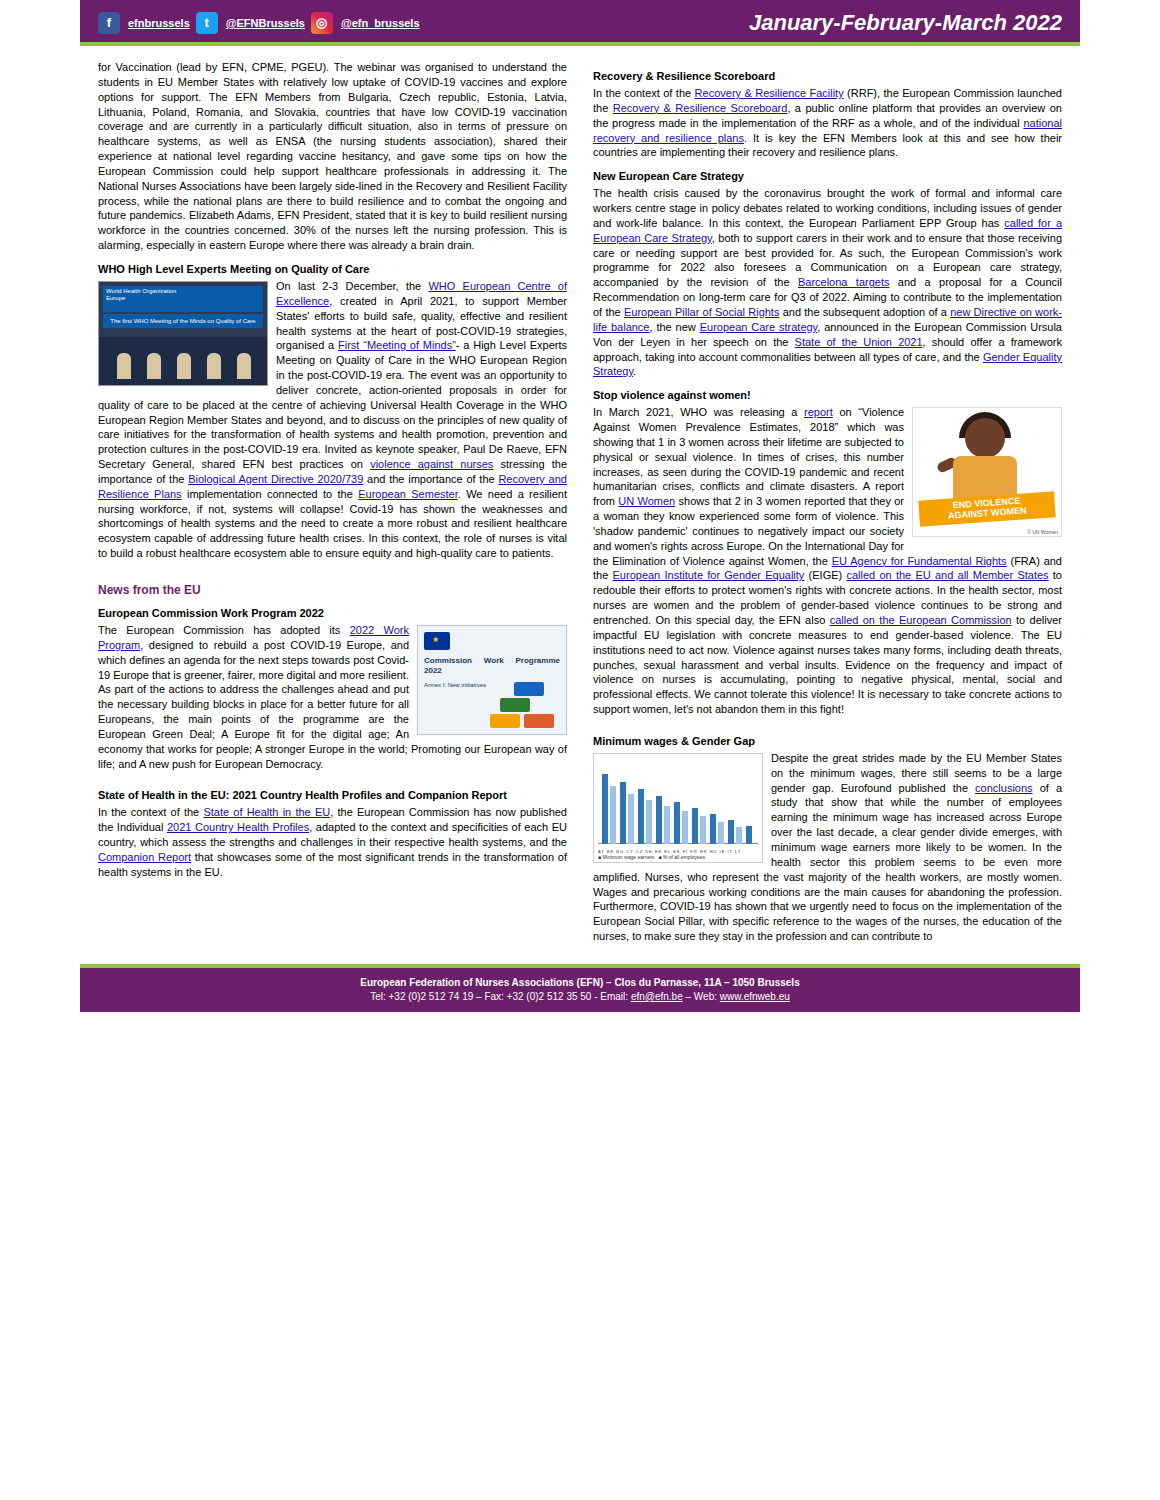fefnbrussels t@EFNBrussels ◎@efn_brussels
January-February-March 2022
for Vaccination (lead by EFN, CPME, PGEU). The webinar was organised to understand the students in EU Member States with relatively low uptake of COVID-19 vaccines and explore options for support. The EFN Members from Bulgaria, Czech republic, Estonia, Latvia, Lithuania, Poland, Romania, and Slovakia, countries that have low COVID-19 vaccination coverage and are currently in a particularly difficult situation, also in terms of pressure on healthcare systems, as well as ENSA (the nursing students association), shared their experience at national level regarding vaccine hesitancy, and gave some tips on how the European Commission could help support healthcare professionals in addressing it. The National Nurses Associations have been largely side-lined in the Recovery and Resilient Facility process, while the national plans are there to build resilience and to combat the ongoing and future pandemics. Elizabeth Adams, EFN President, stated that it is key to build resilient nursing workforce in the countries concerned. 30% of the nurses left the nursing profession. This is alarming, especially in eastern Europe where there was already a brain drain.
WHO High Level Experts Meeting on Quality of Care
World Health Organization
Europe
The first WHO Meeting of the Minds on Quality of Care
On last 2-3 December, the WHO European Centre of Excellence, created in April 2021, to support Member States' efforts to build safe, quality, effective and resilient health systems at the heart of post-COVID-19 strategies, organised a First “Meeting of Minds”- a High Level Experts Meeting on Quality of Care in the WHO European Region in the post-COVID-19 era. The event was an opportunity to deliver concrete, action-oriented proposals in order for quality of care to be placed at the centre of achieving Universal Health Coverage in the WHO European Region Member States and beyond, and to discuss on the principles of new quality of care initiatives for the transformation of health systems and health promotion, prevention and protection cultures in the post-COVID-19 era. Invited as keynote speaker, Paul De Raeve, EFN Secretary General, shared EFN best practices on violence against nurses stressing the importance of the Biological Agent Directive 2020/739 and the importance of the Recovery and Resilience Plans implementation connected to the European Semester. We need a resilient nursing workforce, if not, systems will collapse! Covid-19 has shown the weaknesses and shortcomings of health systems and the need to create a more robust and resilient healthcare ecosystem capable of addressing future health crises. In this context, the role of nurses is vital to build a robust healthcare ecosystem able to ensure equity and high-quality care to patients.
News from the EU
European Commission Work Program 2022
Commission Work Programme 2022
Annex I: New initiatives
The European Commission has adopted its 2022 Work Program, designed to rebuild a post COVID-19 Europe, and which defines an agenda for the next steps towards post Covid-19 Europe that is greener, fairer, more digital and more resilient. As part of the actions to address the challenges ahead and put the necessary building blocks in place for a better future for all Europeans, the main points of the programme are the European Green Deal; A Europe fit for the digital age; An economy that works for people; A stronger Europe in the world; Promoting our European way of life; and A new push for European Democracy.
State of Health in the EU: 2021 Country Health Profiles and Companion Report
In the context of the State of Health in the EU, the European Commission has now published the Individual 2021 Country Health Profiles, adapted to the context and specificities of each EU country, which assess the strengths and challenges in their respective health systems, and the Companion Report that showcases some of the most significant trends in the transformation of health systems in the EU.
Recovery & Resilience Scoreboard
In the context of the Recovery & Resilience Facility (RRF), the European Commission launched the Recovery & Resilience Scoreboard, a public online platform that provides an overview on the progress made in the implementation of the RRF as a whole, and of the individual national recovery and resilience plans. It is key the EFN Members look at this and see how their countries are implementing their recovery and resilience plans.
New European Care Strategy
The health crisis caused by the coronavirus brought the work of formal and informal care workers centre stage in policy debates related to working conditions, including issues of gender and work-life balance. In this context, the European Parliament EPP Group has called for a European Care Strategy, both to support carers in their work and to ensure that those receiving care or needing support are best provided for. As such, the European Commission's work programme for 2022 also foresees a Communication on a European care strategy, accompanied by the revision of the Barcelona targets and a proposal for a Council Recommendation on long-term care for Q3 of 2022. Aiming to contribute to the implementation of the European Pillar of Social Rights and the subsequent adoption of a new Directive on work-life balance, the new European Care strategy, announced in the European Commission Ursula Von der Leyen in her speech on the State of the Union 2021, should offer a framework approach, taking into account commonalities between all types of care, and the Gender Equality Strategy.
Stop violence against women!
END VIOLENCE
AGAINST WOMEN
© UN Women
In March 2021, WHO was releasing a report on “Violence Against Women Prevalence Estimates, 2018” which was showing that 1 in 3 women across their lifetime are subjected to physical or sexual violence. In times of crises, this number increases, as seen during the COVID-19 pandemic and recent humanitarian crises, conflicts and climate disasters. A report from UN Women shows that 2 in 3 women reported that they or a woman they know experienced some form of violence. This 'shadow pandemic' continues to negatively impact our society and women's rights across Europe. On the International Day for the Elimination of Violence against Women, the EU Agency for Fundamental Rights (FRA) and the European Institute for Gender Equality (EIGE) called on the EU and all Member States to redouble their efforts to protect women's rights with concrete actions. In the health sector, most nurses are women and the problem of gender-based violence continues to be strong and entrenched. On this special day, the EFN also called on the European Commission to deliver impactful EU legislation with concrete measures to end gender-based violence. The EU institutions need to act now. Violence against nurses takes many forms, including death threats, punches, sexual harassment and verbal insults. Evidence on the frequency and impact of violence on nurses is accumulating, pointing to negative physical, mental, social and professional effects. We cannot tolerate this violence! It is necessary to take concrete actions to support women, let's not abandon them in this fight!
Minimum wages & Gender Gap
AT BE BG CY CZ DE EE EL ES FI FR HR HU IE IT LT
■ Minimum wage earners ■ % of all employees
Despite the great strides made by the EU Member States on the minimum wages, there still seems to be a large gender gap. Eurofound published the conclusions of a study that show that while the number of employees earning the minimum wage has increased across Europe over the last decade, a clear gender divide emerges, with minimum wage earners more likely to be women. In the health sector this problem seems to be even more amplified. Nurses, who represent the vast majority of the health workers, are mostly women. Wages and precarious working conditions are the main causes for abandoning the profession. Furthermore, COVID-19 has shown that we urgently need to focus on the implementation of the European Social Pillar, with specific reference to the wages of the nurses, the education of the nurses, to make sure they stay in the profession and can contribute to
European Federation of Nurses Associations (EFN) – Clos du Parnasse, 11A – 1050 Brussels
Tel: +32 (0)2 512 74 19 – Fax: +32 (0)2 512 35 50 - Email: efn@efn.be – Web: www.efnweb.eu